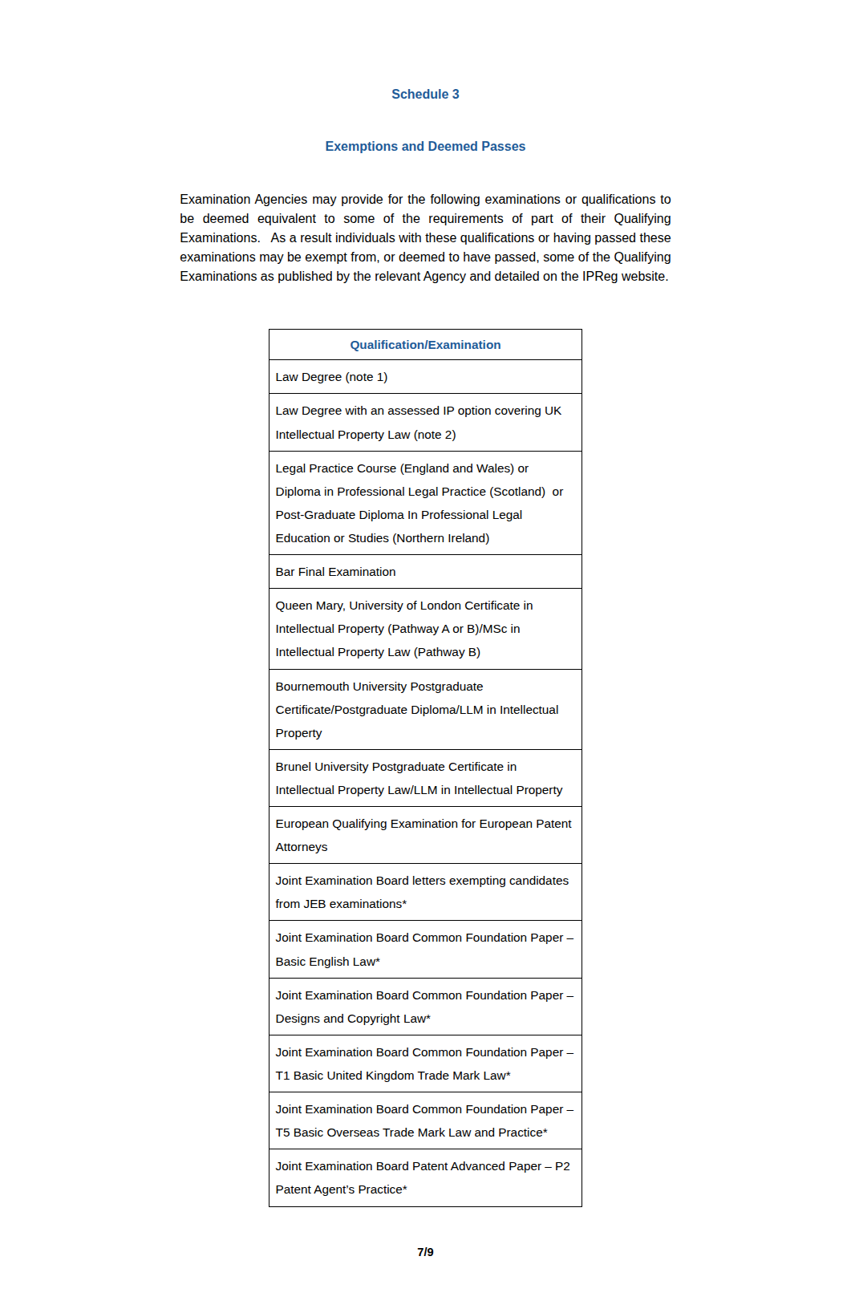Schedule 3
Exemptions and Deemed Passes
Examination Agencies may provide for the following examinations or qualifications to be deemed equivalent to some of the requirements of part of their Qualifying Examinations. As a result individuals with these qualifications or having passed these examinations may be exempt from, or deemed to have passed, some of the Qualifying Examinations as published by the relevant Agency and detailed on the IPReg website.
| Qualification/Examination |
| --- |
| Law Degree (note 1) |
| Law Degree with an assessed IP option covering UK Intellectual Property Law (note 2) |
| Legal Practice Course (England and Wales) or Diploma in Professional Legal Practice (Scotland) or Post-Graduate Diploma In Professional Legal Education or Studies (Northern Ireland) |
| Bar Final Examination |
| Queen Mary, University of London Certificate in Intellectual Property (Pathway A or B)/MSc in Intellectual Property Law (Pathway B) |
| Bournemouth University Postgraduate Certificate/Postgraduate Diploma/LLM in Intellectual Property |
| Brunel University Postgraduate Certificate in Intellectual Property Law/LLM in Intellectual Property |
| European Qualifying Examination for European Patent Attorneys |
| Joint Examination Board letters exempting candidates from JEB examinations* |
| Joint Examination Board Common Foundation Paper – Basic English Law* |
| Joint Examination Board Common Foundation Paper – Designs and Copyright Law* |
| Joint Examination Board Common Foundation Paper – T1 Basic United Kingdom Trade Mark Law* |
| Joint Examination Board Common Foundation Paper – T5 Basic Overseas Trade Mark Law and Practice* |
| Joint Examination Board Patent Advanced Paper – P2 Patent Agent’s Practice* |
7/9